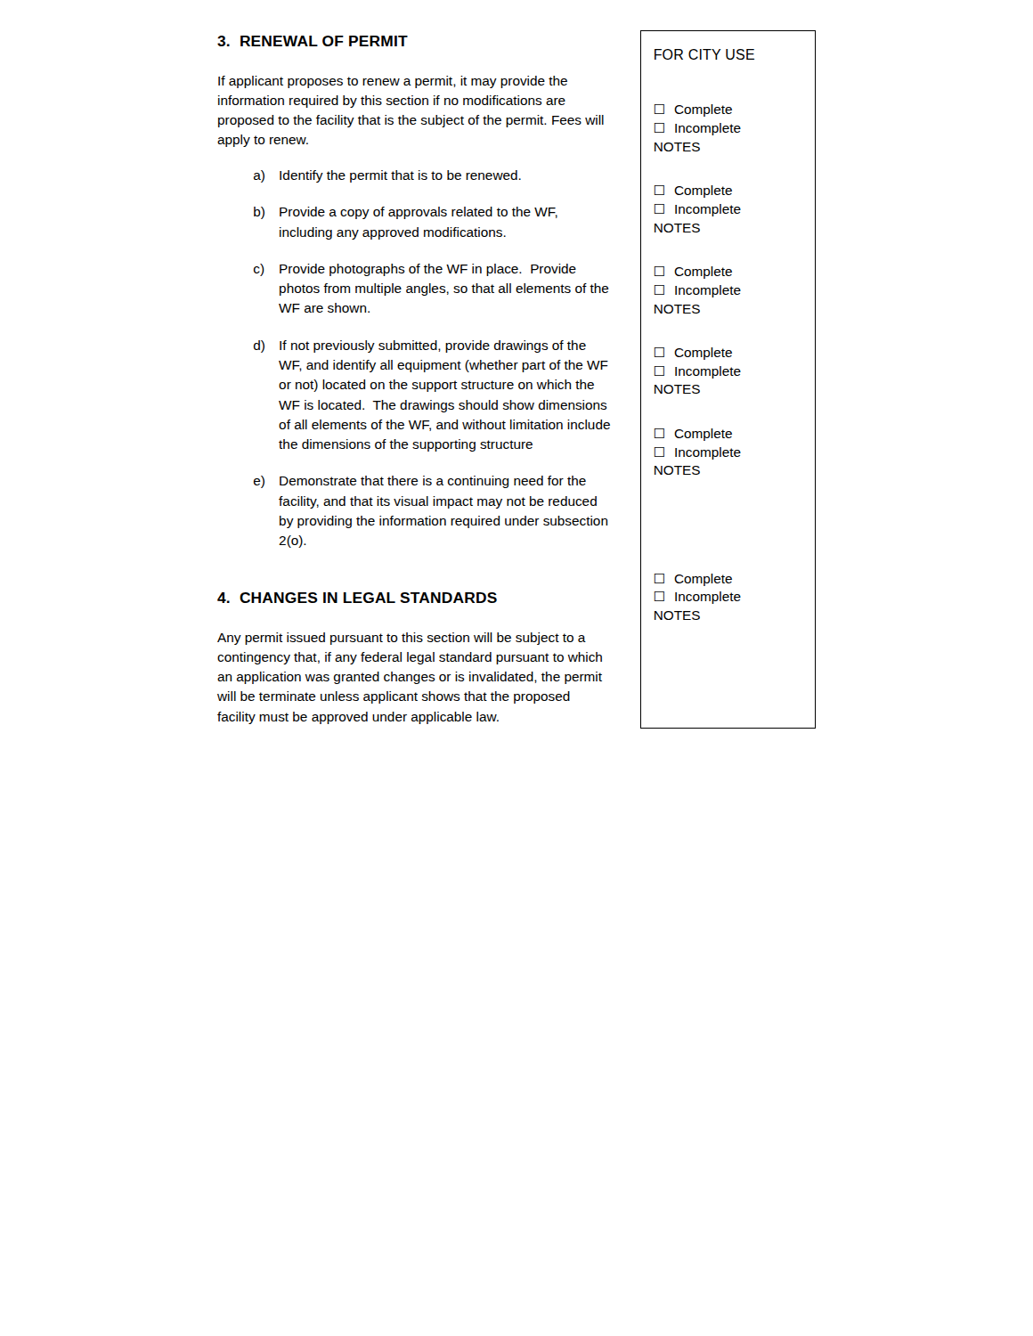3. RENEWAL OF PERMIT
If applicant proposes to renew a permit, it may provide the information required by this section if no modifications are proposed to the facility that is the subject of the permit. Fees will apply to renew.
a) Identify the permit that is to be renewed.
b) Provide a copy of approvals related to the WF, including any approved modifications.
c) Provide photographs of the WF in place. Provide photos from multiple angles, so that all elements of the WF are shown.
d) If not previously submitted, provide drawings of the WF, and identify all equipment (whether part of the WF or not) located on the support structure on which the WF is located. The drawings should show dimensions of all elements of the WF, and without limitation include the dimensions of the supporting structure
e) Demonstrate that there is a continuing need for the facility, and that its visual impact may not be reduced by providing the information required under subsection 2(o).
4. CHANGES IN LEGAL STANDARDS
Any permit issued pursuant to this section will be subject to a contingency that, if any federal legal standard pursuant to which an application was granted changes or is invalidated, the permit will be terminate unless applicant shows that the proposed facility must be approved under applicable law.
FOR CITY USE
☐Complete
☐Incomplete
NOTES
☐Complete
☐Incomplete
NOTES
☐Complete
☐Incomplete
NOTES
☐Complete
☐Incomplete
NOTES
☐Complete
☐Incomplete
NOTES
☐Complete
☐Incomplete
NOTES